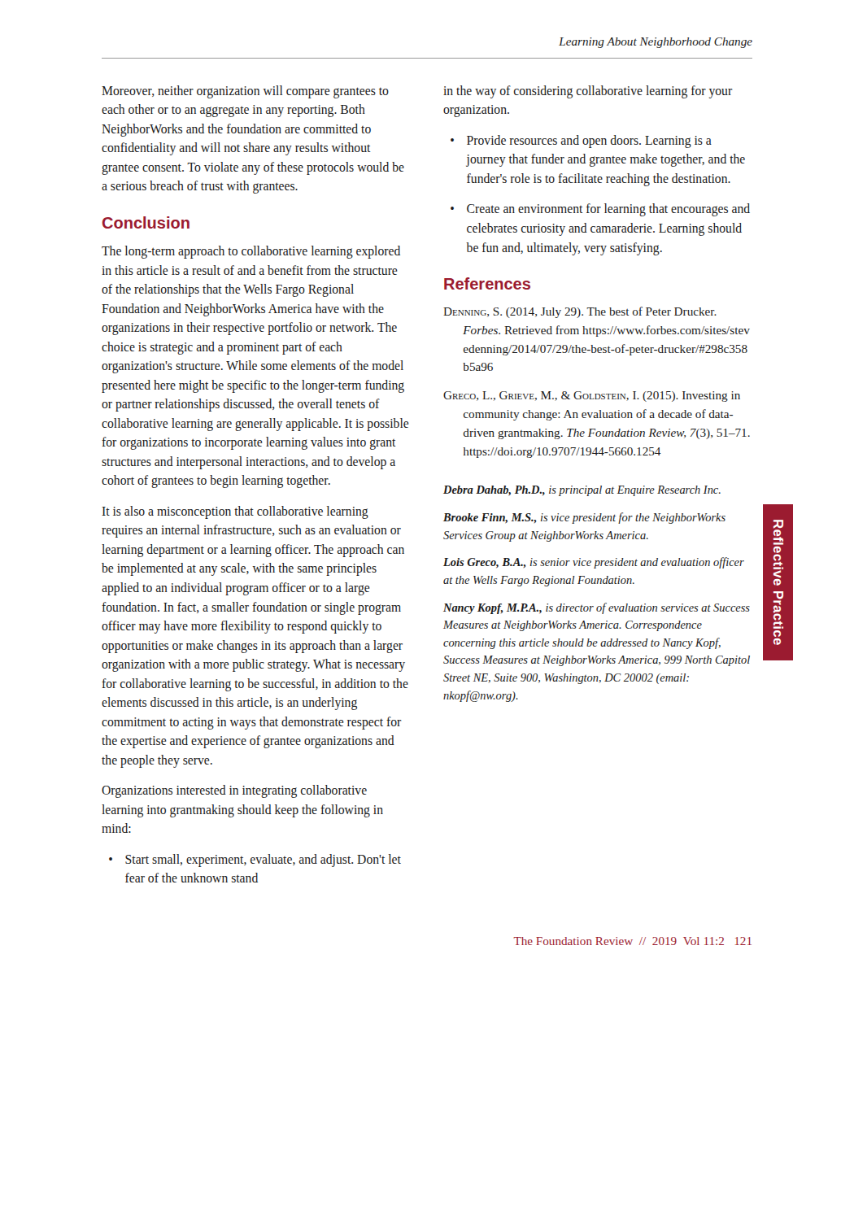Learning About Neighborhood Change
Moreover, neither organization will compare grantees to each other or to an aggregate in any reporting. Both NeighborWorks and the foundation are committed to confidentiality and will not share any results without grantee consent. To violate any of these protocols would be a serious breach of trust with grantees.
Conclusion
The long-term approach to collaborative learning explored in this article is a result of and a benefit from the structure of the relationships that the Wells Fargo Regional Foundation and NeighborWorks America have with the organizations in their respective portfolio or network. The choice is strategic and a prominent part of each organization's structure. While some elements of the model presented here might be specific to the longer-term funding or partner relationships discussed, the overall tenets of collaborative learning are generally applicable. It is possible for organizations to incorporate learning values into grant structures and interpersonal interactions, and to develop a cohort of grantees to begin learning together.
It is also a misconception that collaborative learning requires an internal infrastructure, such as an evaluation or learning department or a learning officer. The approach can be implemented at any scale, with the same principles applied to an individual program officer or to a large foundation. In fact, a smaller foundation or single program officer may have more flexibility to respond quickly to opportunities or make changes in its approach than a larger organization with a more public strategy. What is necessary for collaborative learning to be successful, in addition to the elements discussed in this article, is an underlying commitment to acting in ways that demonstrate respect for the expertise and experience of grantee organizations and the people they serve.
Organizations interested in integrating collaborative learning into grantmaking should keep the following in mind:
Start small, experiment, evaluate, and adjust. Don't let fear of the unknown stand
in the way of considering collaborative learning for your organization.
Provide resources and open doors. Learning is a journey that funder and grantee make together, and the funder's role is to facilitate reaching the destination.
Create an environment for learning that encourages and celebrates curiosity and camaraderie. Learning should be fun and, ultimately, very satisfying.
References
Denning, S. (2014, July 29). The best of Peter Drucker. Forbes. Retrieved from https://www.forbes.com/sites/stevedenning/2014/07/29/the-best-of-peter-drucker/#298c358b5a96
Greco, L., Grieve, M., & Goldstein, I. (2015). Investing in community change: An evaluation of a decade of data-driven grantmaking. The Foundation Review, 7(3), 51–71. https://doi.org/10.9707/1944-5660.1254
Debra Dahab, Ph.D., is principal at Enquire Research Inc.
Brooke Finn, M.S., is vice president for the NeighborWorks Services Group at NeighborWorks America.
Lois Greco, B.A., is senior vice president and evaluation officer at the Wells Fargo Regional Foundation.
Nancy Kopf, M.P.A., is director of evaluation services at Success Measures at NeighborWorks America. Correspondence concerning this article should be addressed to Nancy Kopf, Success Measures at NeighborWorks America, 999 North Capitol Street NE, Suite 900, Washington, DC 20002 (email: nkopf@nw.org).
Reflective Practice
The Foundation Review // 2019 Vol 11:2 121